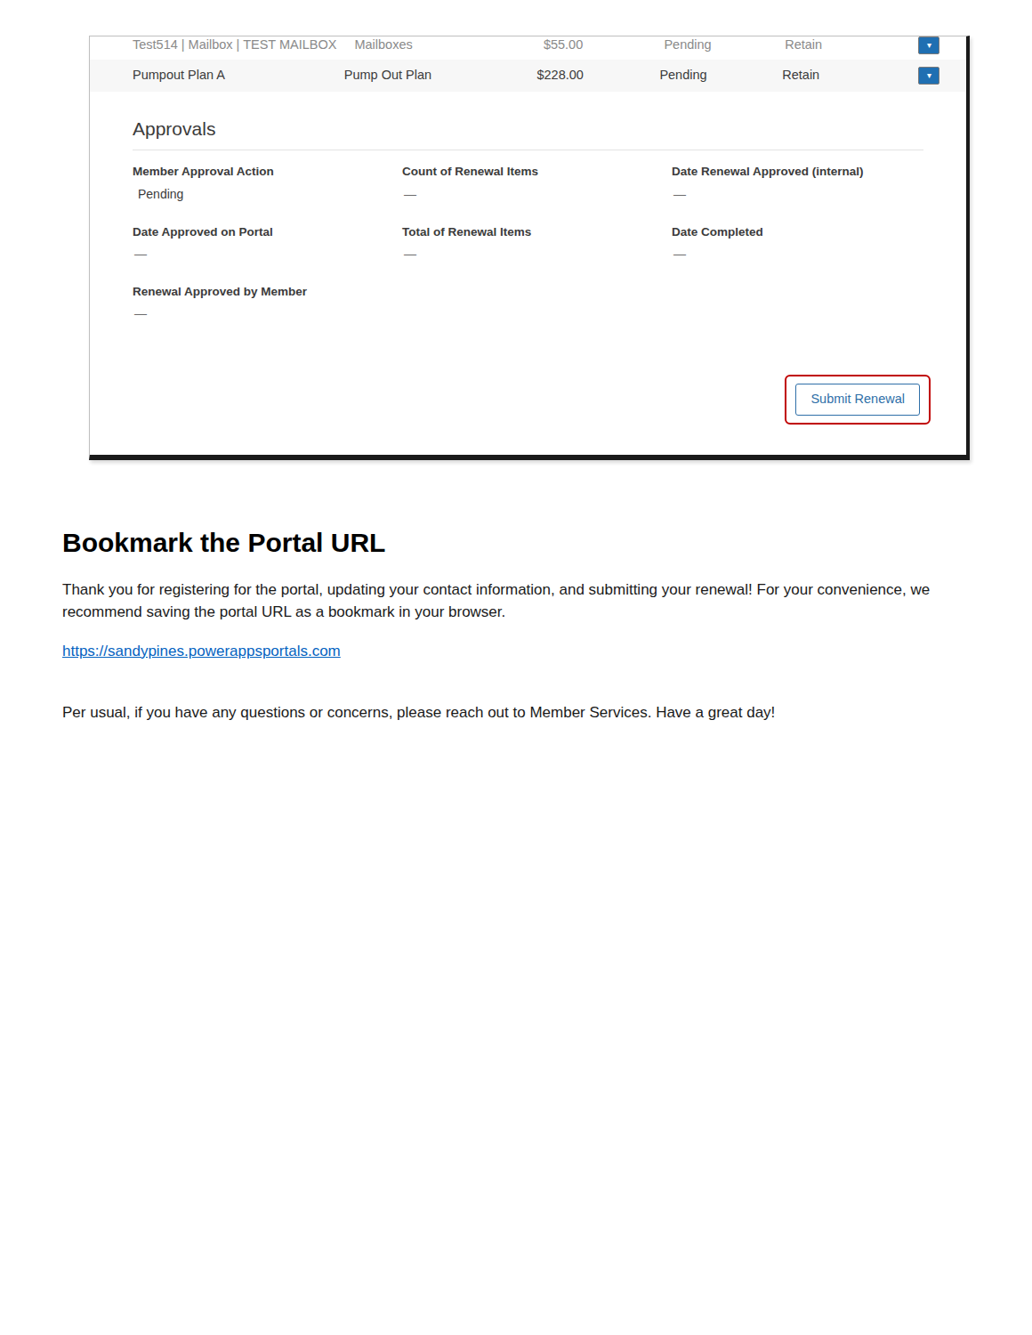| Test514 / Mailbox / TEST MAILBOX | Mailboxes | $55.00 | Pending | Retain | ▾ |
| Pumpout Plan A | Pump Out Plan | $228.00 | Pending | Retain | ▾ |
Approvals
Member Approval Action
Pending
Count of Renewal Items
—
Date Renewal Approved (internal)
—
Date Approved on Portal
—
Total of Renewal Items
—
Date Completed
—
Renewal Approved by Member
—
Submit Renewal
Bookmark the Portal URL
Thank you for registering for the portal, updating your contact information, and submitting your renewal! For your convenience, we recommend saving the portal URL as a bookmark in your browser.
https://sandypines.powerappsportals.com
Per usual, if you have any questions or concerns, please reach out to Member Services. Have a great day!